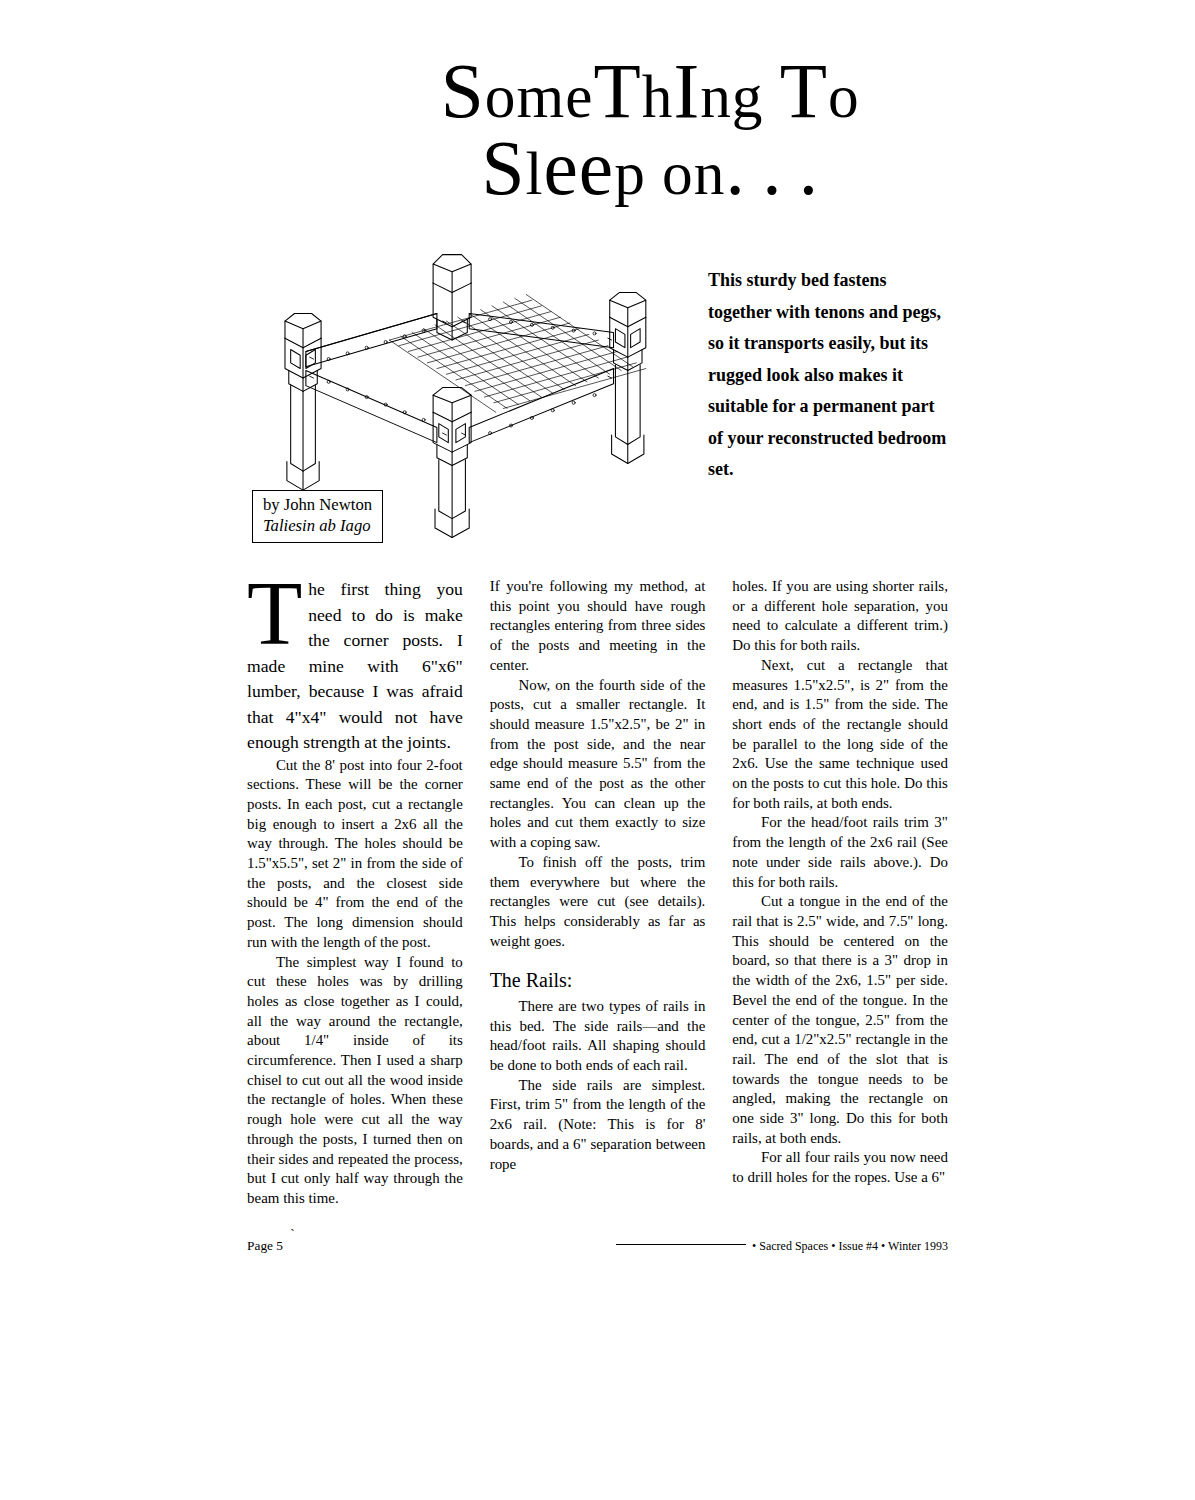SomeThIng To Sleep on. . .
by John Newton
Taliesin ab Iago
This sturdy bed fastens together with tenons and pegs, so it transports easily, but its rugged look also makes it suitable for a permanent part of your reconstructed bedroom set.
The first thing you need to do is make the corner posts. I made mine with 6"x6" lumber, because I was afraid that 4"x4" would not have enough strength at the joints.
Cut the 8' post into four 2-foot sections. These will be the corner posts. In each post, cut a rectangle big enough to insert a 2x6 all the way through. The holes should be 1.5"x5.5", set 2" in from the side of the posts, and the closest side should be 4" from the end of the post. The long dimension should run with the length of the post.
The simplest way I found to cut these holes was by drilling holes as close together as I could, all the way around the rectangle, about 1/4" inside of its circumference. Then I used a sharp chisel to cut out all the wood inside the rectangle of holes. When these rough hole were cut all the way through the posts, I turned then on their sides and repeated the process, but I cut only half way through the beam this time.
If you're following my method, at this point you should have rough rectangles entering from three sides of the posts and meeting in the center.
Now, on the fourth side of the posts, cut a smaller rectangle. It should measure 1.5"x2.5", be 2" in from the post side, and the near edge should measure 5.5" from the same end of the post as the other rectangles. You can clean up the holes and cut them exactly to size with a coping saw.
To finish off the posts, trim them everywhere but where the rectangles were cut (see details). This helps considerably as far as weight goes.
The Rails:
There are two types of rails in this bed. The side rails—and the head/foot rails. All shaping should be done to both ends of each rail.
The side rails are simplest. First, trim 5" from the length of the 2x6 rail. (Note: This is for 8' boards, and a 6" separation between rope
holes. If you are using shorter rails, or a different hole separation, you need to calculate a different trim.) Do this for both rails.
Next, cut a rectangle that measures 1.5"x2.5", is 2" from the end, and is 1.5" from the side. The short ends of the rectangle should be parallel to the long side of the 2x6. Use the same technique used on the posts to cut this hole. Do this for both rails, at both ends.
For the head/foot rails trim 3" from the length of the 2x6 rail (See note under side rails above.). Do this for both rails.
Cut a tongue in the end of the rail that is 2.5" wide, and 7.5" long. This should be centered on the board, so that there is a 3" drop in the width of the 2x6, 1.5" per side. Bevel the end of the tongue. In the center of the tongue, 2.5" from the end, cut a 1/2"x2.5" rectangle in the rail. The end of the slot that is towards the tongue needs to be angled, making the rectangle on one side 3" long. Do this for both rails, at both ends.
For all four rails you now need to drill holes for the ropes. Use a 6"
Page 5
• Sacred Spaces • Issue #4 • Winter 1993
`